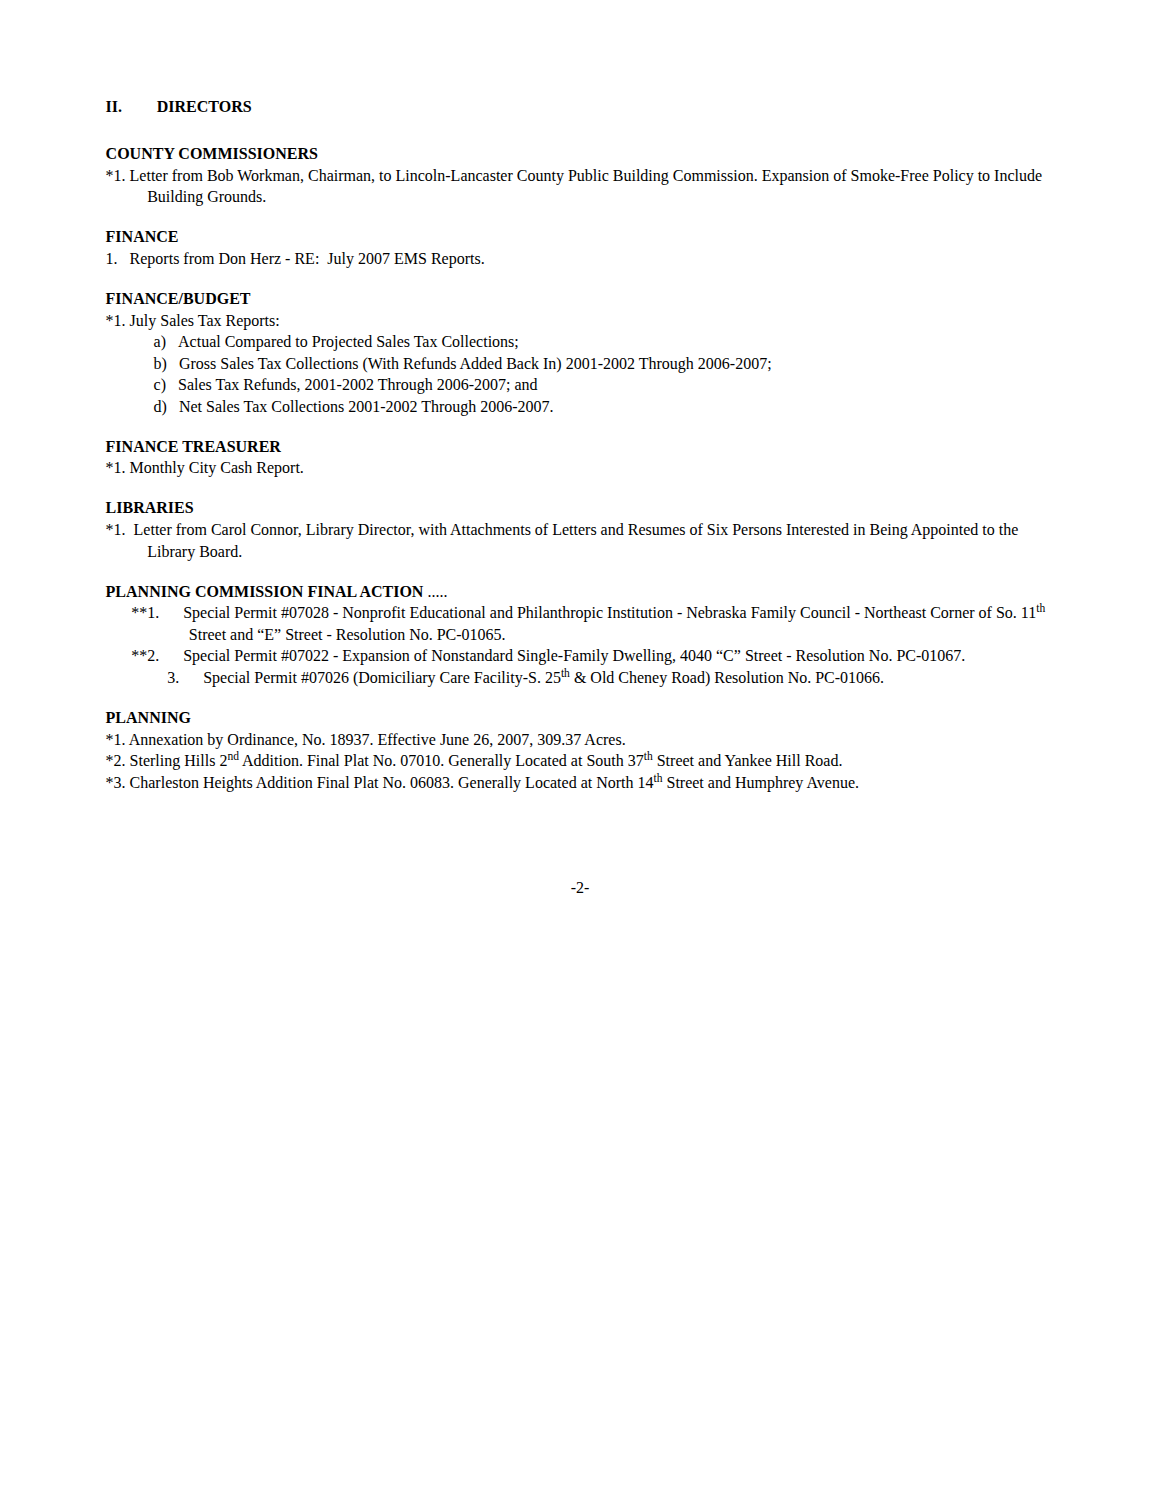II. DIRECTORS
COUNTY COMMISSIONERS
*1. Letter from Bob Workman, Chairman, to Lincoln-Lancaster County Public Building Commission. Expansion of Smoke-Free Policy to Include Building Grounds.
FINANCE
1. Reports from Don Herz - RE: July 2007 EMS Reports.
FINANCE/BUDGET
*1. July Sales Tax Reports:
a) Actual Compared to Projected Sales Tax Collections;
b) Gross Sales Tax Collections (With Refunds Added Back In) 2001-2002 Through 2006-2007;
c) Sales Tax Refunds, 2001-2002 Through 2006-2007; and
d) Net Sales Tax Collections 2001-2002 Through 2006-2007.
FINANCE TREASURER
*1. Monthly City Cash Report.
LIBRARIES
*1. Letter from Carol Connor, Library Director, with Attachments of Letters and Resumes of Six Persons Interested in Being Appointed to the Library Board.
PLANNING COMMISSION FINAL ACTION .....
**1. Special Permit #07028 - Nonprofit Educational and Philanthropic Institution - Nebraska Family Council - Northeast Corner of So. 11th Street and “E” Street - Resolution No. PC-01065.
**2. Special Permit #07022 - Expansion of Nonstandard Single-Family Dwelling, 4040 “C” Street - Resolution No. PC-01067.
3. Special Permit #07026 (Domiciliary Care Facility-S. 25th & Old Cheney Road) Resolution No. PC-01066.
PLANNING
*1. Annexation by Ordinance, No. 18937. Effective June 26, 2007, 309.37 Acres.
*2. Sterling Hills 2nd Addition. Final Plat No. 07010. Generally Located at South 37th Street and Yankee Hill Road.
*3. Charleston Heights Addition Final Plat No. 06083. Generally Located at North 14th Street and Humphrey Avenue.
-2-